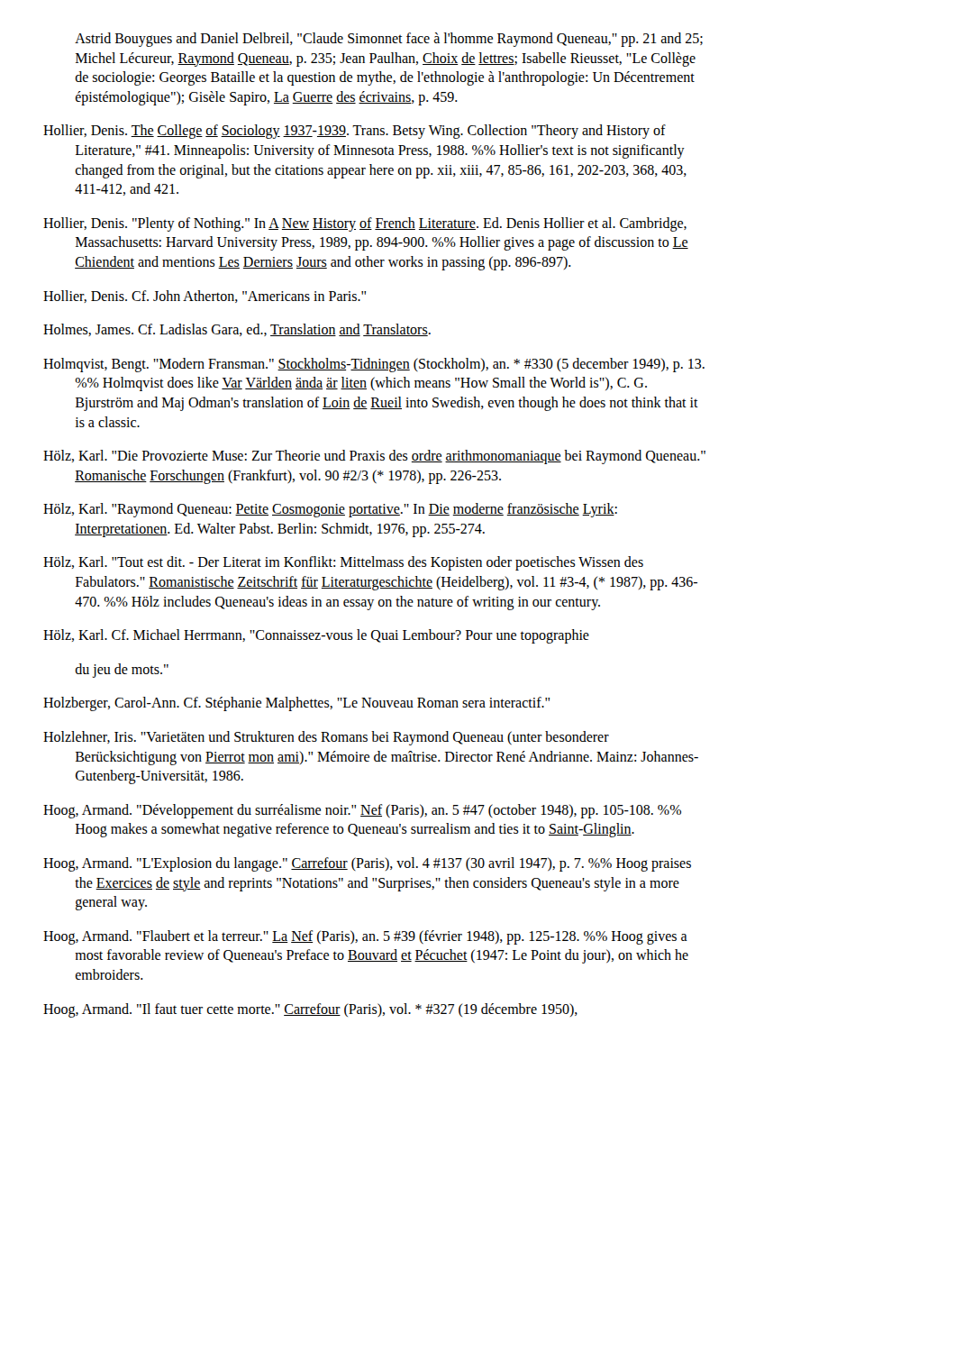Astrid Bouygues and Daniel Delbreil, "Claude Simonnet face à l'homme Raymond Queneau," pp. 21 and 25; Michel Lécureur, Raymond Queneau, p. 235; Jean Paulhan, Choix de lettres; Isabelle Rieusset, "Le Collège de sociologie: Georges Bataille et la question de mythe, de l'ethnologie à l'anthropologie: Un Décentrement épistémologique"); Gisèle Sapiro, La Guerre des écrivains, p. 459.
Hollier, Denis. The College of Sociology 1937-1939. Trans. Betsy Wing. Collection "Theory and History of Literature," #41. Minneapolis: University of Minnesota Press, 1988. %% Hollier's text is not significantly changed from the original, but the citations appear here on pp. xii, xiii, 47, 85-86, 161, 202-203, 368, 403, 411-412, and 421.
Hollier, Denis. "Plenty of Nothing." In A New History of French Literature. Ed. Denis Hollier et al. Cambridge, Massachusetts: Harvard University Press, 1989, pp. 894-900. %% Hollier gives a page of discussion to Le Chiendent and mentions Les Derniers Jours and other works in passing (pp. 896-897).
Hollier, Denis. Cf. John Atherton, "Americans in Paris."
Holmes, James. Cf. Ladislas Gara, ed., Translation and Translators.
Holmqvist, Bengt. "Modern Fransman." Stockholms-Tidningen (Stockholm), an. * #330 (5 december 1949), p. 13. %% Holmqvist does like Var Världen ända är liten (which means "How Small the World is"), C. G. Bjurström and Maj Odman's translation of Loin de Rueil into Swedish, even though he does not think that it is a classic.
Hölz, Karl. "Die Provozierte Muse: Zur Theorie und Praxis des ordre arithmonomaniaque bei Raymond Queneau." Romanische Forschungen (Frankfurt), vol. 90 #2/3 (* 1978), pp. 226-253.
Hölz, Karl. "Raymond Queneau: Petite Cosmogonie portative." In Die moderne französische Lyrik: Interpretationen. Ed. Walter Pabst. Berlin: Schmidt, 1976, pp. 255-274.
Hölz, Karl. "Tout est dit. - Der Literat im Konflikt: Mittelmass des Kopisten oder poetisches Wissen des Fabulators." Romanistische Zeitschrift für Literaturgeschichte (Heidelberg), vol. 11 #3-4, (* 1987), pp. 436-470. %% Hölz includes Queneau's ideas in an essay on the nature of writing in our century.
Hölz, Karl. Cf. Michael Herrmann, "Connaissez-vous le Quai Lembour? Pour une topographie
du jeu de mots."
Holzberger, Carol-Ann. Cf. Stéphanie Malphettes, "Le Nouveau Roman sera interactif."
Holzlehner, Iris. "Varietäten und Strukturen des Romans bei Raymond Queneau (unter besonderer Berücksichtigung von Pierrot mon ami)." Mémoire de maîtrise. Director René Andrianne. Mainz: Johannes-Gutenberg-Universität, 1986.
Hoog, Armand. "Développement du surréalisme noir." Nef (Paris), an. 5 #47 (october 1948), pp. 105-108. %% Hoog makes a somewhat negative reference to Queneau's surrealism and ties it to Saint-Glinglin.
Hoog, Armand. "L'Explosion du langage." Carrefour (Paris), vol. 4 #137 (30 avril 1947), p. 7. %% Hoog praises the Exercices de style and reprints "Notations" and "Surprises," then considers Queneau's style in a more general way.
Hoog, Armand. "Flaubert et la terreur." La Nef (Paris), an. 5 #39 (février 1948), pp. 125-128. %% Hoog gives a most favorable review of Queneau's Preface to Bouvard et Pécuchet (1947: Le Point du jour), on which he embroiders.
Hoog, Armand. "Il faut tuer cette morte." Carrefour (Paris), vol. * #327 (19 décembre 1950),